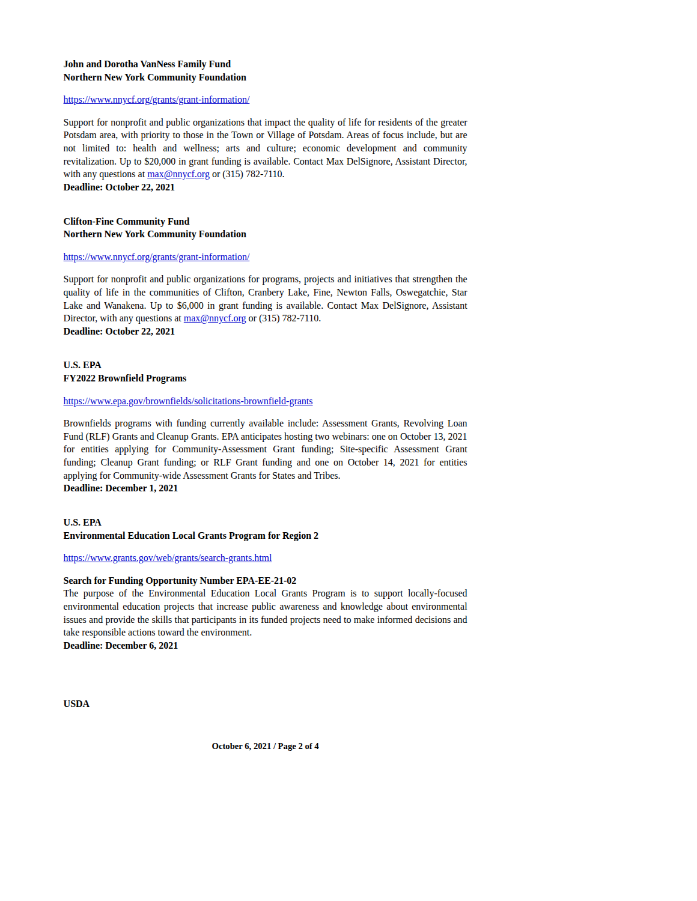John and Dorotha VanNess Family Fund
Northern New York Community Foundation
https://www.nnycf.org/grants/grant-information/
Support for nonprofit and public organizations that impact the quality of life for residents of the greater Potsdam area, with priority to those in the Town or Village of Potsdam. Areas of focus include, but are not limited to: health and wellness; arts and culture; economic development and community revitalization. Up to $20,000 in grant funding is available. Contact Max DelSignore, Assistant Director, with any questions at max@nnycf.org or (315) 782-7110.
Deadline: October 22, 2021
Clifton-Fine Community Fund
Northern New York Community Foundation
https://www.nnycf.org/grants/grant-information/
Support for nonprofit and public organizations for programs, projects and initiatives that strengthen the quality of life in the communities of Clifton, Cranbery Lake, Fine, Newton Falls, Oswegatchie, Star Lake and Wanakena. Up to $6,000 in grant funding is available. Contact Max DelSignore, Assistant Director, with any questions at max@nnycf.org or (315) 782-7110.
Deadline: October 22, 2021
U.S. EPA
FY2022 Brownfield Programs
https://www.epa.gov/brownfields/solicitations-brownfield-grants
Brownfields programs with funding currently available include: Assessment Grants, Revolving Loan Fund (RLF) Grants and Cleanup Grants. EPA anticipates hosting two webinars: one on October 13, 2021 for entities applying for Community-Assessment Grant funding; Site-specific Assessment Grant funding; Cleanup Grant funding; or RLF Grant funding and one on October 14, 2021 for entities applying for Community-wide Assessment Grants for States and Tribes.
Deadline: December 1, 2021
U.S. EPA
Environmental Education Local Grants Program for Region 2
https://www.grants.gov/web/grants/search-grants.html
Search for Funding Opportunity Number EPA-EE-21-02
The purpose of the Environmental Education Local Grants Program is to support locally-focused environmental education projects that increase public awareness and knowledge about environmental issues and provide the skills that participants in its funded projects need to make informed decisions and take responsible actions toward the environment.
Deadline: December 6, 2021
USDA
October 6, 2021 / Page 2 of 4